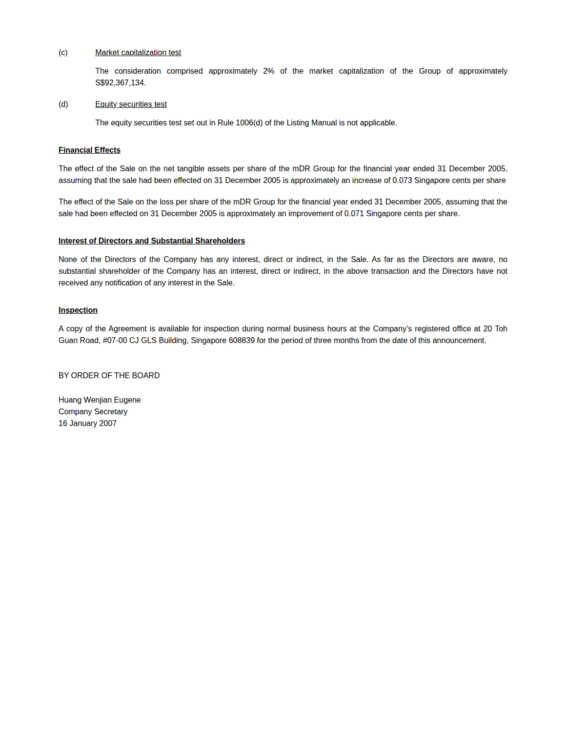(c) Market capitalization test
The consideration comprised approximately 2% of the market capitalization of the Group of approximately S$92,367,134.
(d) Equity securities test
The equity securities test set out in Rule 1006(d) of the Listing Manual is not applicable.
Financial Effects
The effect of the Sale on the net tangible assets per share of the mDR Group for the financial year ended 31 December 2005, assuming that the sale had been effected on 31 December 2005 is approximately an increase of 0.073 Singapore cents per share
The effect of the Sale on the loss per share of the mDR Group for the financial year ended 31 December 2005, assuming that the sale had been effected on 31 December 2005 is approximately an improvement of 0.071 Singapore cents per share.
Interest of Directors and Substantial Shareholders
None of the Directors of the Company has any interest, direct or indirect, in the Sale. As far as the Directors are aware, no substantial shareholder of the Company has an interest, direct or indirect, in the above transaction and the Directors have not received any notification of any interest in the Sale.
Inspection
A copy of the Agreement is available for inspection during normal business hours at the Company’s registered office at 20 Toh Guan Road, #07-00 CJ GLS Building, Singapore 608839 for the period of three months from the date of this announcement.
BY ORDER OF THE BOARD
Huang Wenjian Eugene
Company Secretary
16 January 2007